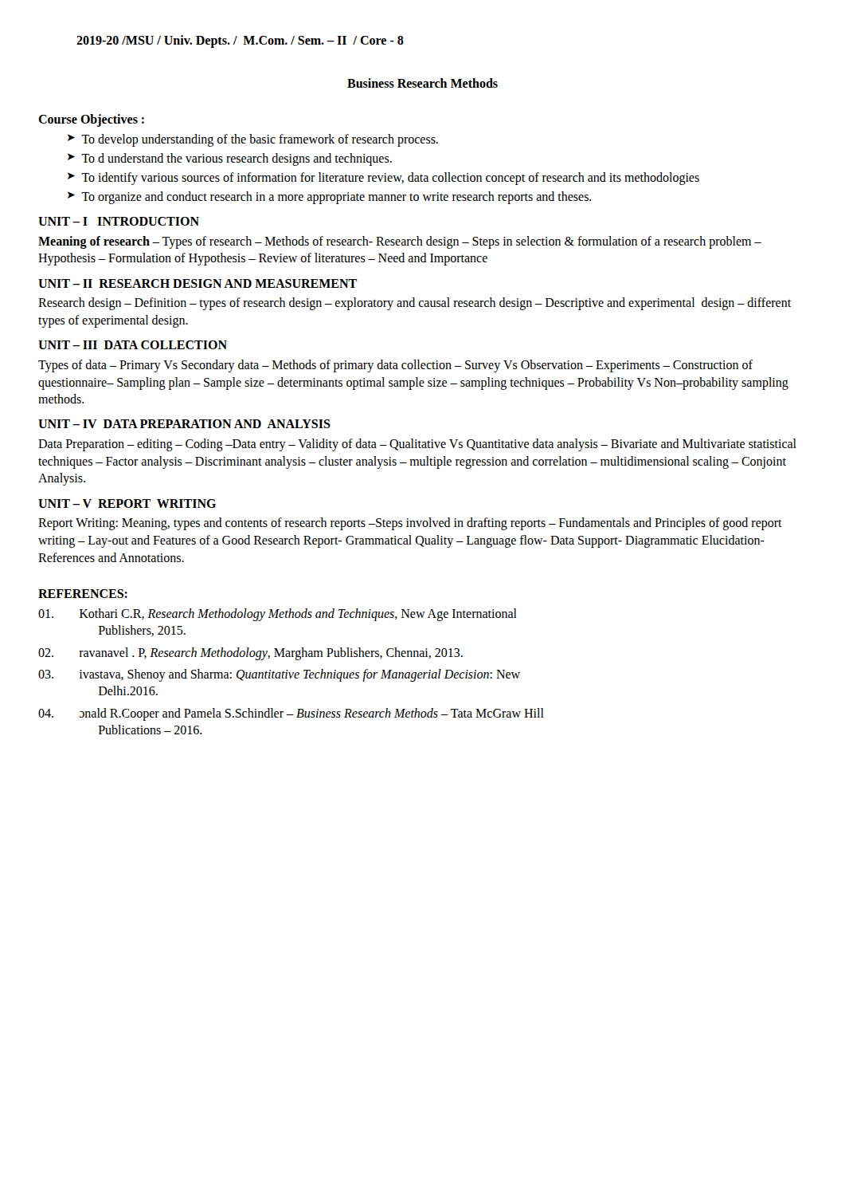2019-20 /MSU / Univ. Depts. / M.Com. / Sem. – II / Core - 8
Business Research Methods
Course Objectives :
To develop understanding of the basic framework of research process.
To d understand the various research designs and techniques.
To identify various sources of information for literature review, data collection concept of research and its methodologies
To organize and conduct research in a more appropriate manner to write research reports and theses.
UNIT – I INTRODUCTION
Meaning of research – Types of research – Methods of research- Research design – Steps in selection & formulation of a research problem – Hypothesis – Formulation of Hypothesis – Review of literatures – Need and Importance
UNIT – II RESEARCH DESIGN AND MEASUREMENT
Research design – Definition – types of research design – exploratory and causal research design – Descriptive and experimental design – different types of experimental design.
UNIT – III DATA COLLECTION
Types of data – Primary Vs Secondary data – Methods of primary data collection – Survey Vs Observation – Experiments – Construction of questionnaire– Sampling plan – Sample size – determinants optimal sample size – sampling techniques – Probability Vs Non–probability sampling methods.
UNIT – IV DATA PREPARATION AND ANALYSIS
Data Preparation – editing – Coding –Data entry – Validity of data – Qualitative Vs Quantitative data analysis – Bivariate and Multivariate statistical techniques – Factor analysis – Discriminant analysis – cluster analysis – multiple regression and correlation – multidimensional scaling – Conjoint Analysis.
UNIT – V REPORT WRITING
Report Writing: Meaning, types and contents of research reports –Steps involved in drafting reports – Fundamentals and Principles of good report writing – Lay-out and Features of a Good Research Report- Grammatical Quality – Language flow- Data Support- Diagrammatic Elucidation- References and Annotations.
REFERENCES:
| 01. | Kothari C.R, Research Methodology Methods and Techniques , New Age International Publishers, 2015. |
| 02. | ravanavel . P, Research Methodology , Margham Publishers, Chennai, 2013. |
| 03. | ivastava, Shenoy and Sharma: Quantitative Techniques for Managerial Decision : New Delhi.2016. |
| 04. | ɔnald R.Cooper and Pamela S.Schindler – Business Research Methods – Tata McGraw Hill Publications – 2016. |